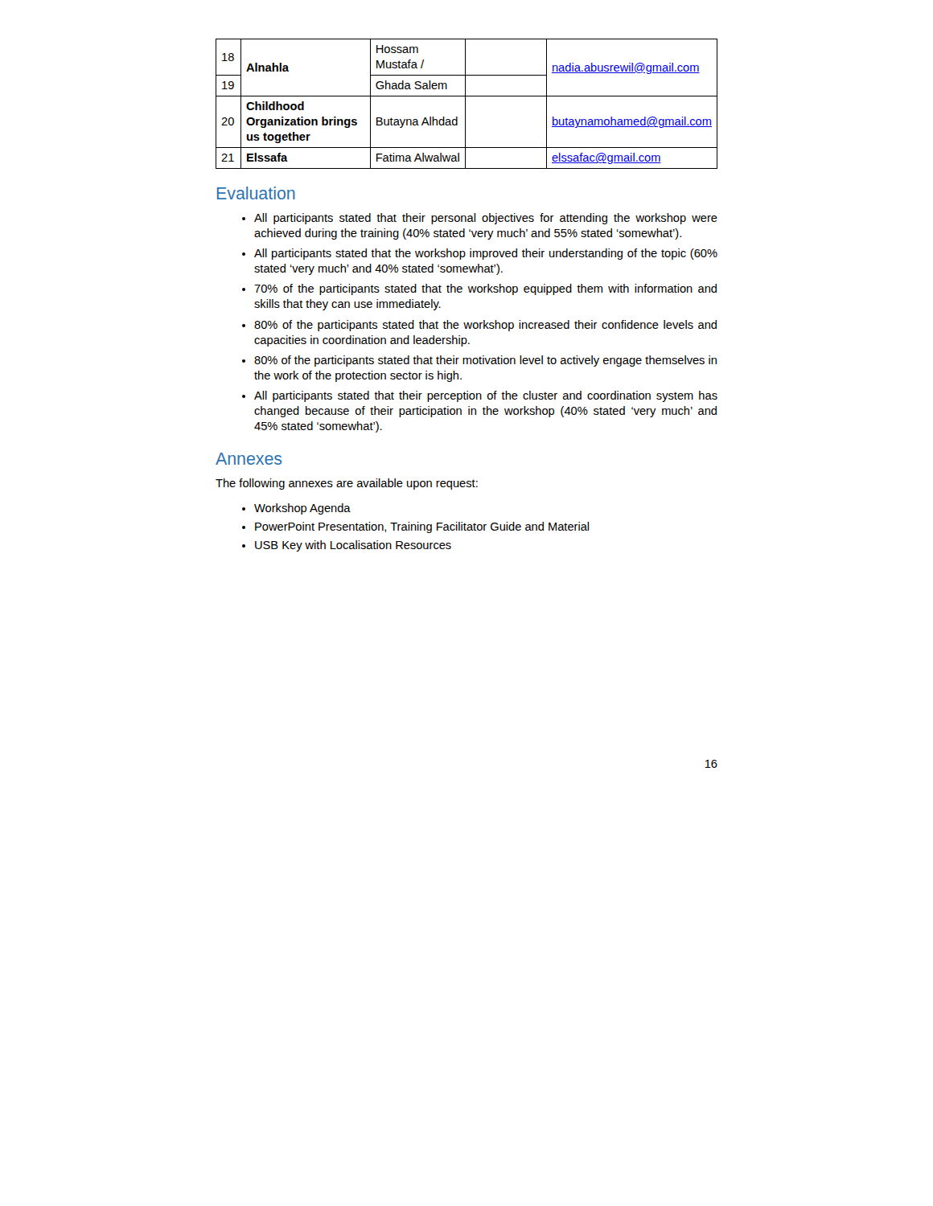| 18 | Alnahla | Hossam Mustafa / | | nadia.abusrewil@gmail.com |
| 19 | Ghada Salem | |
| 20 | Childhood Organization brings us together | Butayna Alhdad | | butaynamohamed@gmail.com |
| 21 | Elssafa | Fatima Alwalwal | | elssafac@gmail.com |
Evaluation
All participants stated that their personal objectives for attending the workshop were achieved during the training (40% stated ‘very much’ and 55% stated ‘somewhat’).
All participants stated that the workshop improved their understanding of the topic (60% stated ‘very much’ and 40% stated ‘somewhat’).
70% of the participants stated that the workshop equipped them with information and skills that they can use immediately.
80% of the participants stated that the workshop increased their confidence levels and capacities in coordination and leadership.
80% of the participants stated that their motivation level to actively engage themselves in the work of the protection sector is high.
All participants stated that their perception of the cluster and coordination system has changed because of their participation in the workshop (40% stated ‘very much’ and 45% stated ‘somewhat’).
Annexes
The following annexes are available upon request:
Workshop Agenda
PowerPoint Presentation, Training Facilitator Guide and Material
USB Key with Localisation Resources
16